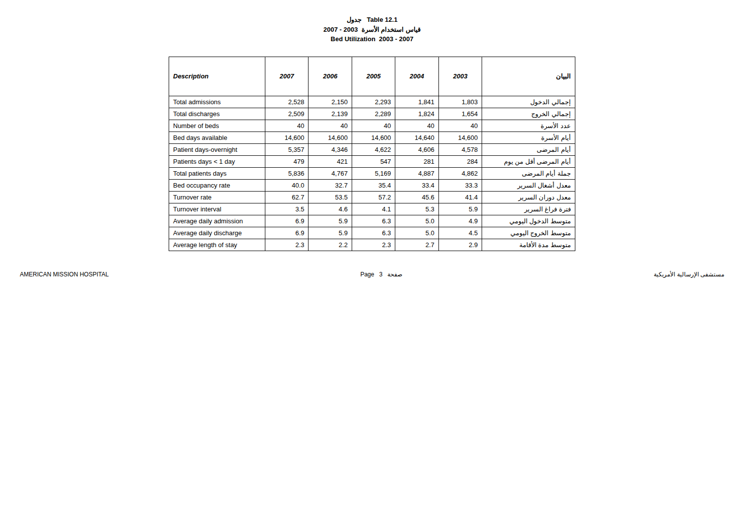جدول Table 12.1
قياس استخدام الأسرة 2003 - 2007
Bed Utilization 2003 - 2007
| Description | 2007 | 2006 | 2005 | 2004 | 2003 | البيان |
| --- | --- | --- | --- | --- | --- | --- |
| Total admissions | 2,528 | 2,150 | 2,293 | 1,841 | 1,803 | إجمالي الدخول |
| Total discharges | 2,509 | 2,139 | 2,289 | 1,824 | 1,654 | إجمالي الخروج |
| Number of beds | 40 | 40 | 40 | 40 | 40 | عدد الأسرة |
| Bed days available | 14,600 | 14,600 | 14,600 | 14,640 | 14,600 | أيام الأسرة |
| Patient days-overnight | 5,357 | 4,346 | 4,622 | 4,606 | 4,578 | أيام المرضى |
| Patients days < 1 day | 479 | 421 | 547 | 281 | 284 | أيام المرضى أقل من يوم |
| Total patients days | 5,836 | 4,767 | 5,169 | 4,887 | 4,862 | جملة أيام المرضى |
| Bed occupancy rate | 40.0 | 32.7 | 35.4 | 33.4 | 33.3 | معدل أشغال السرير |
| Turnover rate | 62.7 | 53.5 | 57.2 | 45.6 | 41.4 | معدل دوران السرير |
| Turnover interval | 3.5 | 4.6 | 4.1 | 5.3 | 5.9 | فترة فراغ السرير |
| Average daily admission | 6.9 | 5.9 | 6.3 | 5.0 | 4.9 | متوسط الدخول اليومي |
| Average daily discharge | 6.9 | 5.9 | 6.3 | 5.0 | 4.5 | متوسط الخروج اليومي |
| Average length of stay | 2.3 | 2.2 | 2.3 | 2.7 | 2.9 | متوسط مدة الأقامة |
AMERICAN MISSION HOSPITAL
Page 3 صفحة
مستشفى الإرسالية الأمريكية